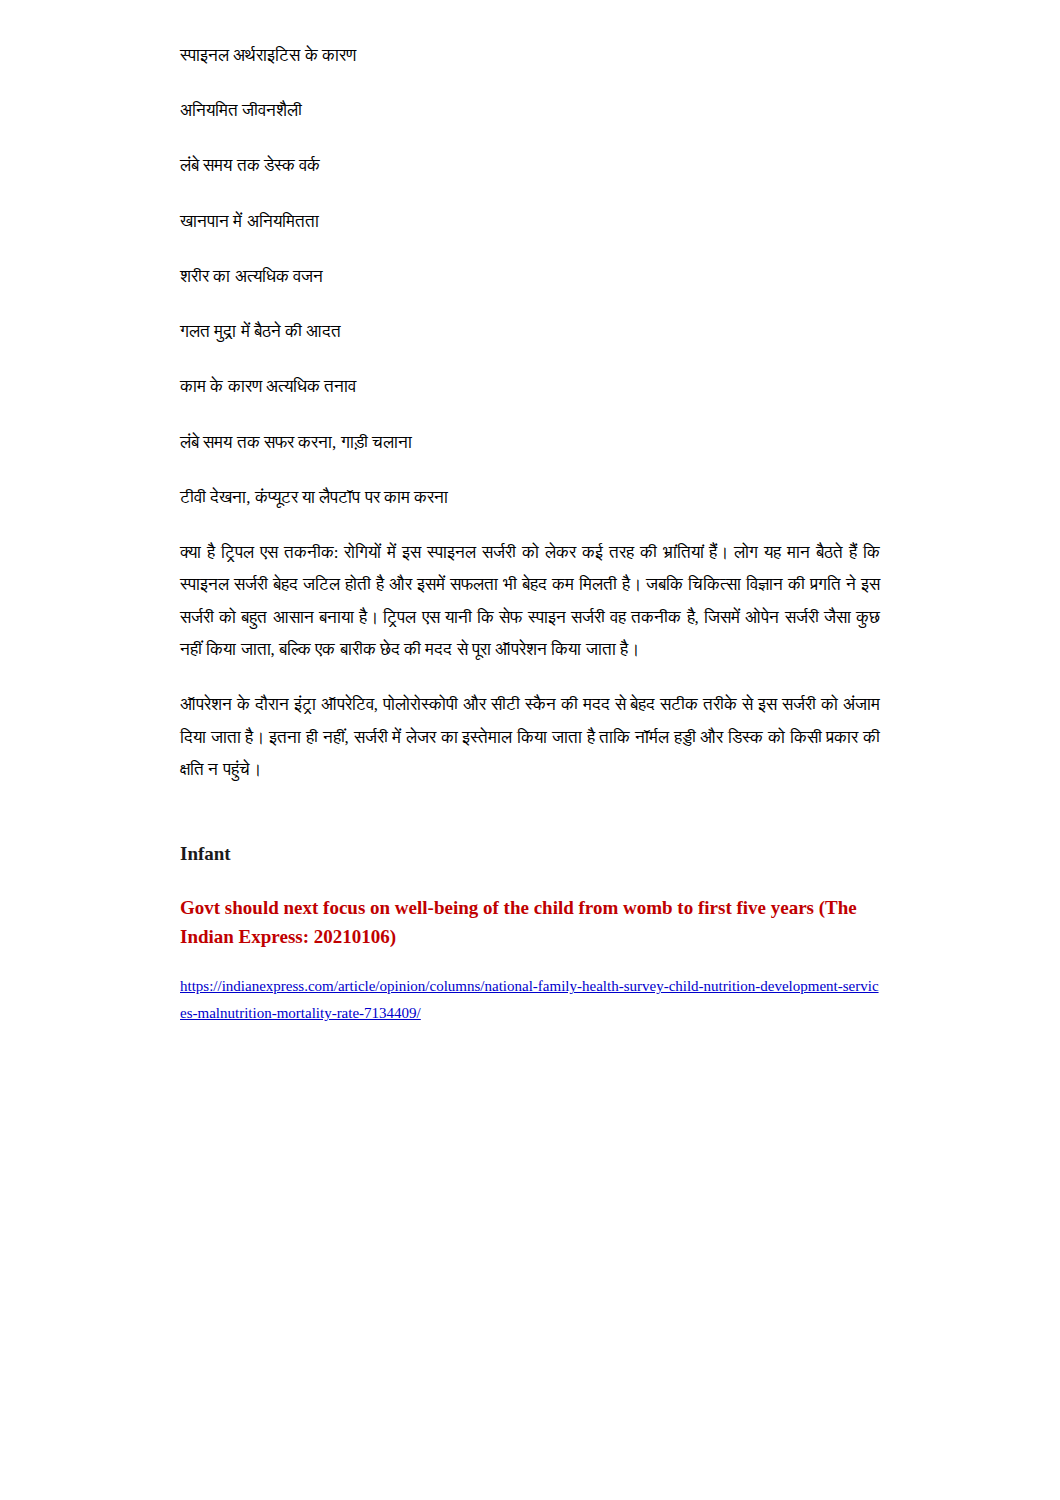स्पाइनल अर्थराइटिस के कारण
अनियमित जीवनशैली
लंबे समय तक डेस्क वर्क
खानपान में अनियमितता
शरीर का अत्यधिक वजन
गलत मुद्रा में बैठने की आदत
काम के कारण अत्यधिक तनाव
लंबे समय तक सफर करना, गाड़ी चलाना
टीवी देखना, कंप्यूटर या लैपटॉप पर काम करना
क्या है ट्रिपल एस तकनीक: रोगियों में इस स्पाइनल सर्जरी को लेकर कई तरह की भ्रांतियां हैं। लोग यह मान बैठते हैं कि स्पाइनल सर्जरी बेहद जटिल होती है और इसमें सफलता भी बेहद कम मिलती है। जबकि चिकित्सा विज्ञान की प्रगति ने इस सर्जरी को बहुत आसान बनाया है। ट्रिपल एस यानी कि सेफ स्पाइन सर्जरी वह तकनीक है, जिसमें ओपेन सर्जरी जैसा कुछ नहीं किया जाता, बल्कि एक बारीक छेद की मदद से पूरा ऑपरेशन किया जाता है।
ऑपरेशन के दौरान इंट्रा ऑपरेटिव, पोलोरोस्कोपी और सीटी स्कैन की मदद से बेहद सटीक तरीके से इस सर्जरी को अंजाम दिया जाता है। इतना ही नहीं, सर्जरी में लेजर का इस्तेमाल किया जाता है ताकि नॉर्मल हड्डी और डिस्क को किसी प्रकार की क्षति न पहुंचे।
Infant
Govt should next focus on well-being of the child from womb to first five years (The Indian Express: 20210106)
https://indianexpress.com/article/opinion/columns/national-family-health-survey-child-nutrition-development-services-malnutrition-mortality-rate-7134409/